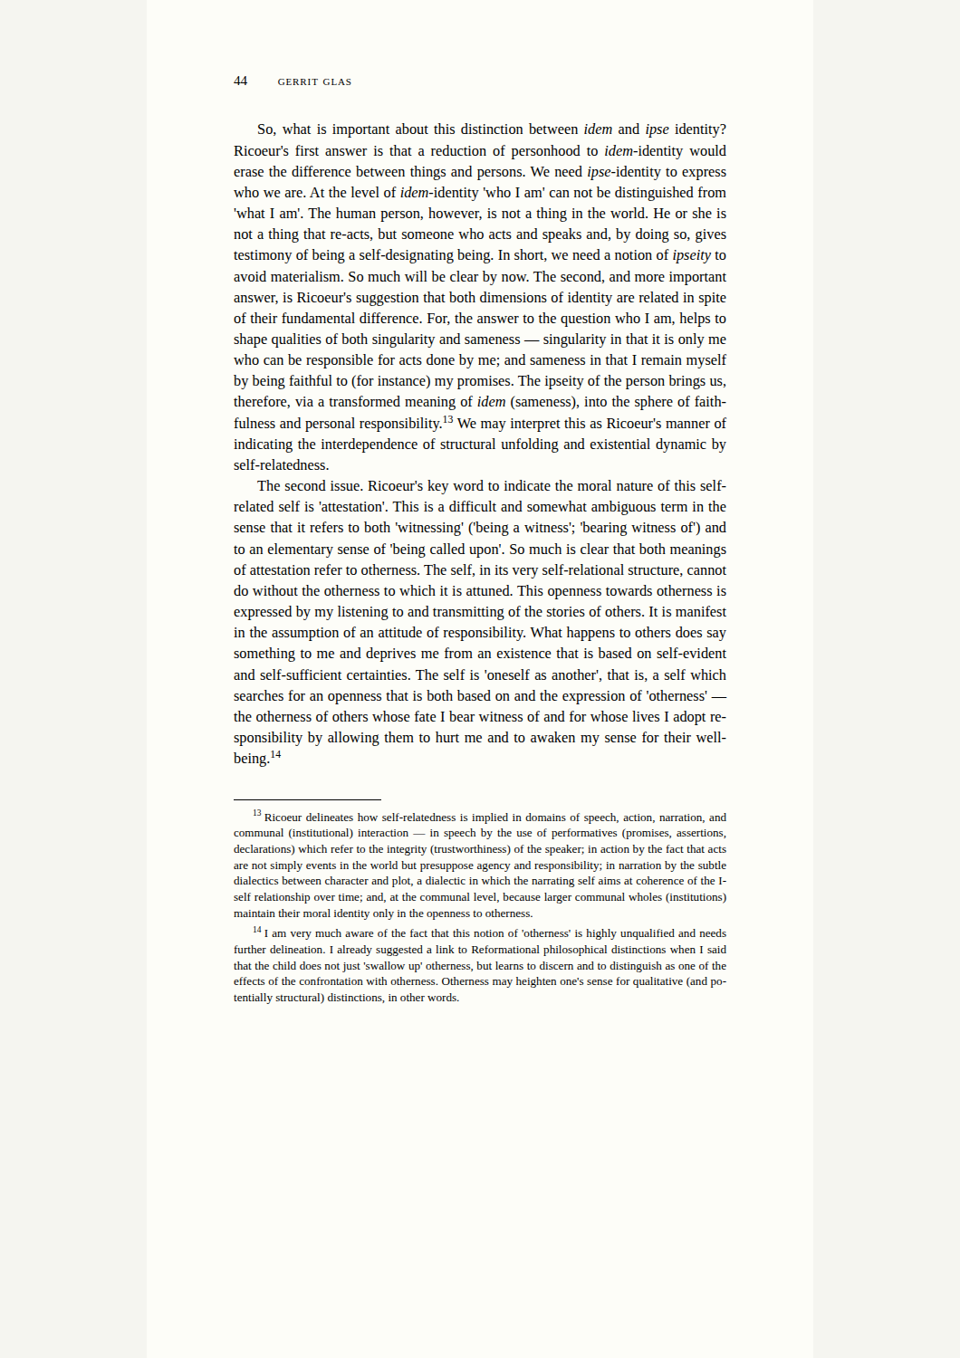44 gerrit glas
So, what is important about this distinction between idem and ipse identity? Ricoeur's first answer is that a reduction of personhood to idem-identity would erase the difference between things and persons. We need ipse-identity to express who we are. At the level of idem-identity 'who I am' can not be distinguished from 'what I am'. The human person, however, is not a thing in the world. He or she is not a thing that re-acts, but someone who acts and speaks and, by doing so, gives testimony of being a self-designating being. In short, we need a notion of ipseity to avoid materialism. So much will be clear by now. The second, and more important answer, is Ricoeur's suggestion that both dimensions of identity are related in spite of their fundamental difference. For, the answer to the question who I am, helps to shape qualities of both singularity and sameness — singularity in that it is only me who can be responsible for acts done by me; and sameness in that I remain myself by being faithful to (for instance) my promises. The ipseity of the person brings us, therefore, via a transformed meaning of idem (sameness), into the sphere of faithfulness and personal responsibility.13 We may interpret this as Ricoeur's manner of indicating the interdependence of structural unfolding and existential dynamic by self-relatedness.
The second issue. Ricoeur's key word to indicate the moral nature of this self-related self is 'attestation'. This is a difficult and somewhat ambiguous term in the sense that it refers to both 'witnessing' ('being a witness'; 'bearing witness of') and to an elementary sense of 'being called upon'. So much is clear that both meanings of attestation refer to otherness. The self, in its very self-relational structure, cannot do without the otherness to which it is attuned. This openness towards otherness is expressed by my listening to and transmitting of the stories of others. It is manifest in the assumption of an attitude of responsibility. What happens to others does say something to me and deprives me from an existence that is based on self-evident and self-sufficient certainties. The self is 'oneself as another', that is, a self which searches for an openness that is both based on and the expression of 'otherness' — the otherness of others whose fate I bear witness of and for whose lives I adopt responsibility by allowing them to hurt me and to awaken my sense for their well-being.14
13Ricoeur delineates how self-relatedness is implied in domains of speech, action, narration, and communal (institutional) interaction — in speech by the use of performatives (promises, assertions, declarations) which refer to the integrity (trustworthiness) of the speaker; in action by the fact that acts are not simply events in the world but presuppose agency and responsibility; in narration by the subtle dialectics between character and plot, a dialectic in which the narrating self aims at coherence of the I-self relationship over time; and, at the communal level, because larger communal wholes (institutions) maintain their moral identity only in the openness to otherness.
14I am very much aware of the fact that this notion of 'otherness' is highly unqualified and needs further delineation. I already suggested a link to Reformational philosophical distinctions when I said that the child does not just 'swallow up' otherness, but learns to discern and to distinguish as one of the effects of the confrontation with otherness. Otherness may heighten one's sense for qualitative (and potentially structural) distinctions, in other words.